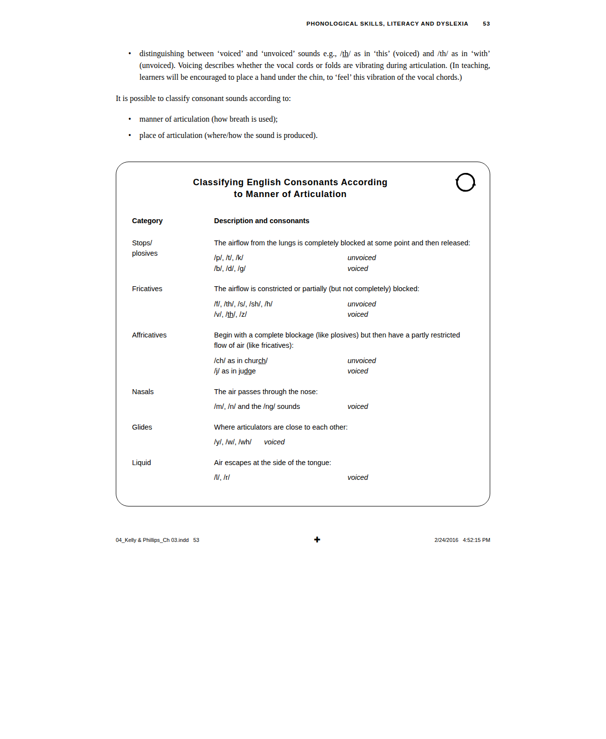PHONOLOGICAL SKILLS, LITERACY AND DYSLEXIA 53
distinguishing between ‘voiced’ and ‘unvoiced’ sounds e.g., /th/ as in ‘this’ (voiced) and /th/ as in ‘with’ (unvoiced). Voicing describes whether the vocal cords or folds are vibrating during articulation. (In teaching, learners will be encouraged to place a hand under the chin, to ‘feel’ this vibration of the vocal chords.)
It is possible to classify consonant sounds according to:
manner of articulation (how breath is used);
place of articulation (where/how the sound is produced).
Classifying English Consonants According
to Manner of Articulation
| Category | Description and consonants |
| --- | --- |
| Stops/ plosives | The airflow from the lungs is completely blocked at some point and then released: /p/, /t/, /k/ unvoiced /b/, /d/, /g/ voiced |
| Fricatives | The airflow is constricted or partially (but not completely) blocked: /f/, /th/, /s/, /sh/, /h/ unvoiced /v/, / th /, /z/ voiced |
| Affricatives | Begin with a complete blockage (like plosives) but then have a partly restricted flow of air (like fricatives): /ch/ as in chur ch / unvoiced /j/ as in ju dg e voiced |
| Nasals | The air passes through the nose: /m/, /n/ and the /ng/ sounds voiced |
| Glides | Where articulators are close to each other: /y/, /w/, /wh/ voiced |
| Liquid | Air escapes at the side of the tongue: /l/, /r/ voiced |
04_Kelly & Phillips_Ch 03.indd 53 ✚ 2/24/2016 4:52:15 PM